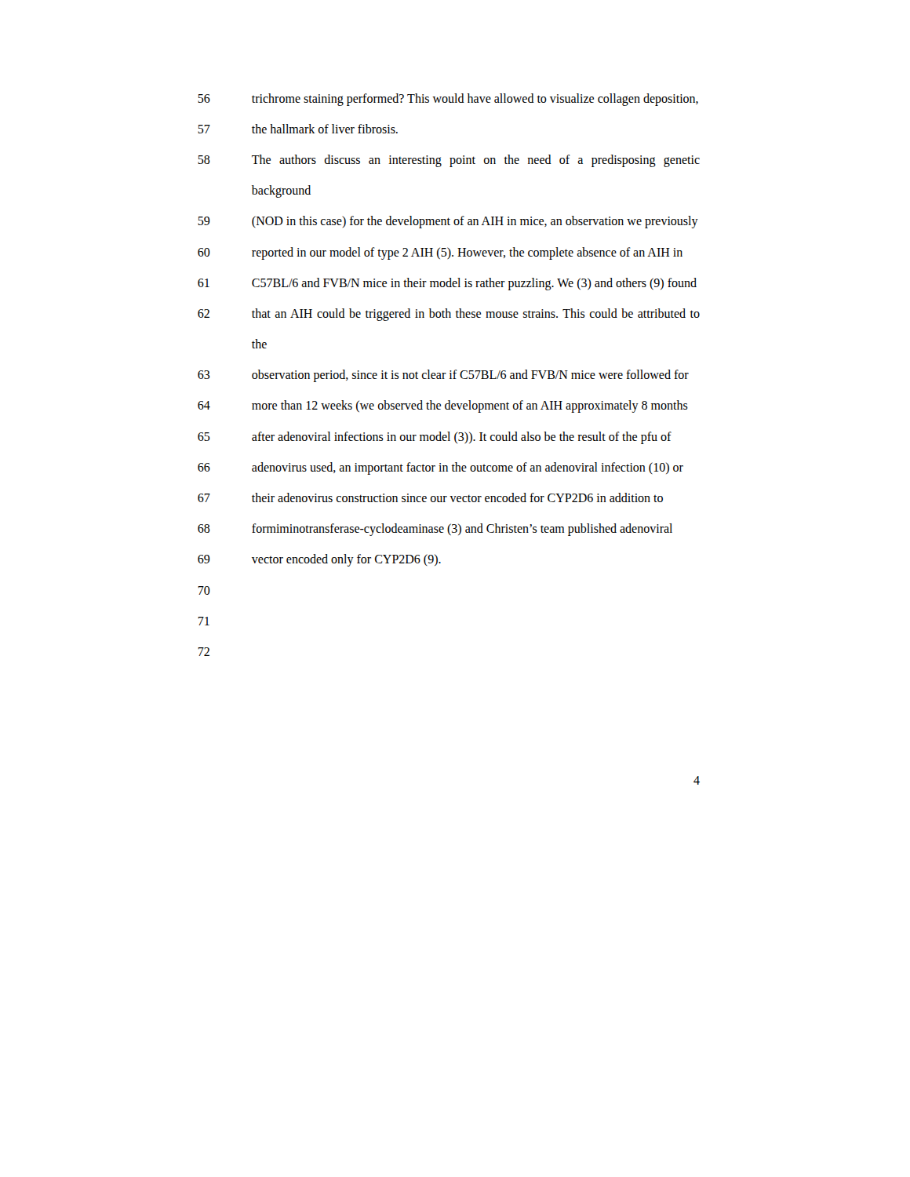56trichrome staining performed? This would have allowed to visualize collagen deposition,
57the hallmark of liver fibrosis.
58 The authors discuss an interesting point on the need of a predisposing genetic background
59(NOD in this case) for the development of an AIH in mice, an observation we previously
60reported in our model of type 2 AIH (5). However, the complete absence of an AIH in
61 C57BL/6 and FVB/N mice in their model is rather puzzling. We (3) and others (9) found
62that an AIH could be triggered in both these mouse strains. This could be attributed to the
63observation period, since it is not clear if C57BL/6 and FVB/N mice were followed for
64more than 12 weeks (we observed the development of an AIH approximately 8 months
65after adenoviral infections in our model (3)). It could also be the result of the pfu of
66adenovirus used, an important factor in the outcome of an adenoviral infection (10) or
67their adenovirus construction since our vector encoded for CYP2D6 in addition to
68formiminotransferase-cyclodeaminase (3) and Christen’s team published adenoviral
69vector encoded only for CYP2D6 (9).
70
71
72
4